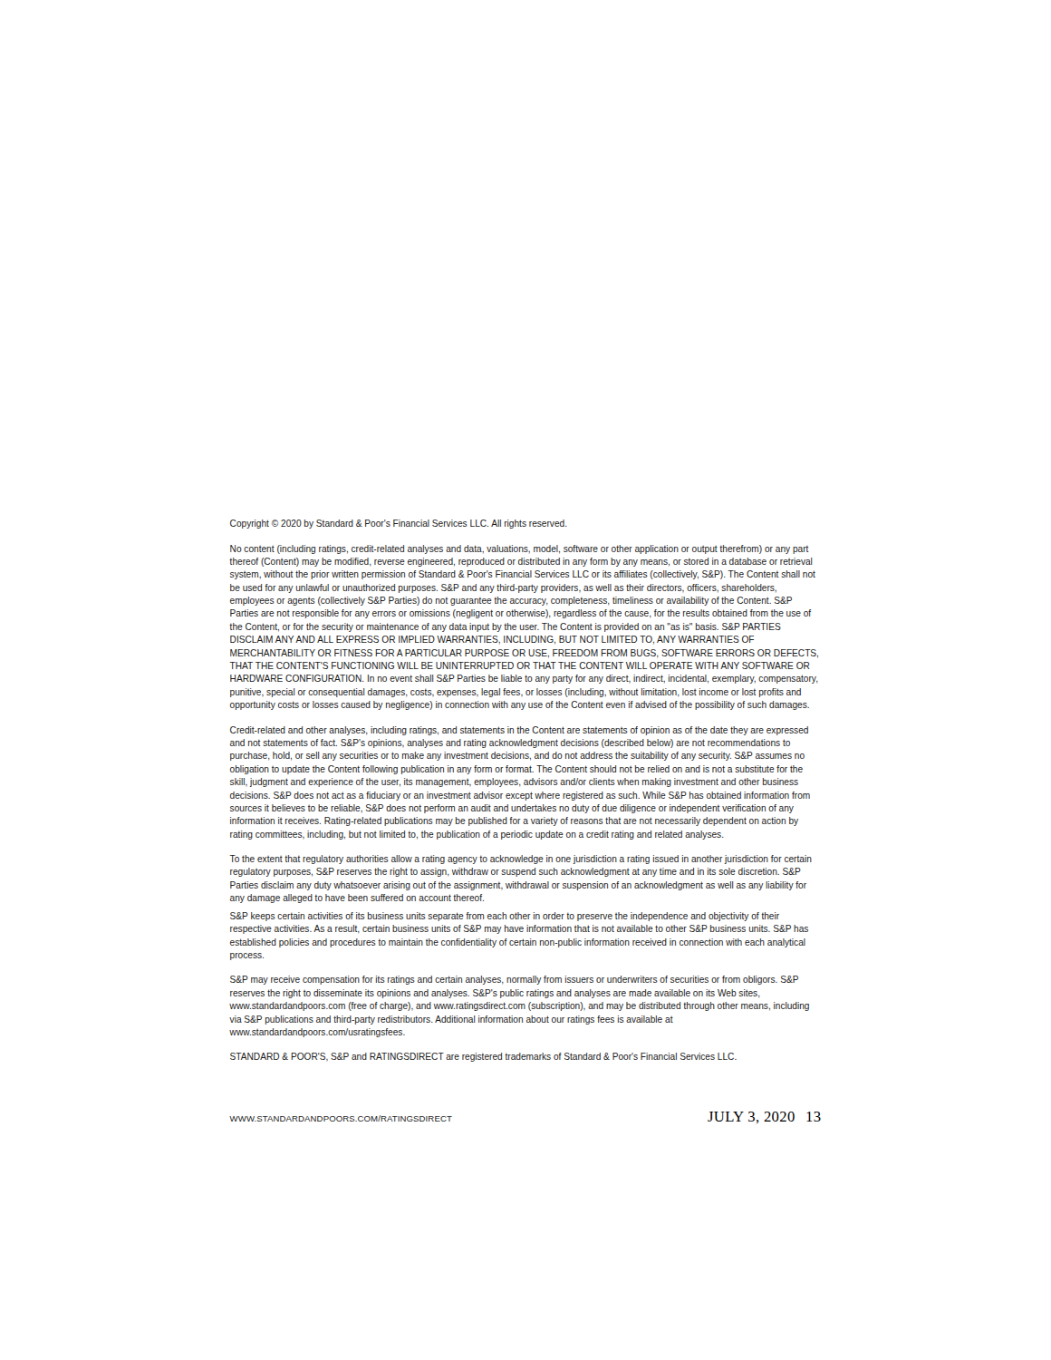Copyright © 2020 by Standard & Poor's Financial Services LLC. All rights reserved.
No content (including ratings, credit-related analyses and data, valuations, model, software or other application or output therefrom) or any part thereof (Content) may be modified, reverse engineered, reproduced or distributed in any form by any means, or stored in a database or retrieval system, without the prior written permission of Standard & Poor's Financial Services LLC or its affiliates (collectively, S&P). The Content shall not be used for any unlawful or unauthorized purposes. S&P and any third-party providers, as well as their directors, officers, shareholders, employees or agents (collectively S&P Parties) do not guarantee the accuracy, completeness, timeliness or availability of the Content. S&P Parties are not responsible for any errors or omissions (negligent or otherwise), regardless of the cause, for the results obtained from the use of the Content, or for the security or maintenance of any data input by the user. The Content is provided on an "as is" basis. S&P PARTIES DISCLAIM ANY AND ALL EXPRESS OR IMPLIED WARRANTIES, INCLUDING, BUT NOT LIMITED TO, ANY WARRANTIES OF MERCHANTABILITY OR FITNESS FOR A PARTICULAR PURPOSE OR USE, FREEDOM FROM BUGS, SOFTWARE ERRORS OR DEFECTS, THAT THE CONTENT'S FUNCTIONING WILL BE UNINTERRUPTED OR THAT THE CONTENT WILL OPERATE WITH ANY SOFTWARE OR HARDWARE CONFIGURATION. In no event shall S&P Parties be liable to any party for any direct, indirect, incidental, exemplary, compensatory, punitive, special or consequential damages, costs, expenses, legal fees, or losses (including, without limitation, lost income or lost profits and opportunity costs or losses caused by negligence) in connection with any use of the Content even if advised of the possibility of such damages.
Credit-related and other analyses, including ratings, and statements in the Content are statements of opinion as of the date they are expressed and not statements of fact. S&P's opinions, analyses and rating acknowledgment decisions (described below) are not recommendations to purchase, hold, or sell any securities or to make any investment decisions, and do not address the suitability of any security. S&P assumes no obligation to update the Content following publication in any form or format. The Content should not be relied on and is not a substitute for the skill, judgment and experience of the user, its management, employees, advisors and/or clients when making investment and other business decisions. S&P does not act as a fiduciary or an investment advisor except where registered as such. While S&P has obtained information from sources it believes to be reliable, S&P does not perform an audit and undertakes no duty of due diligence or independent verification of any information it receives. Rating-related publications may be published for a variety of reasons that are not necessarily dependent on action by rating committees, including, but not limited to, the publication of a periodic update on a credit rating and related analyses.
To the extent that regulatory authorities allow a rating agency to acknowledge in one jurisdiction a rating issued in another jurisdiction for certain regulatory purposes, S&P reserves the right to assign, withdraw or suspend such acknowledgment at any time and in its sole discretion. S&P Parties disclaim any duty whatsoever arising out of the assignment, withdrawal or suspension of an acknowledgment as well as any liability for any damage alleged to have been suffered on account thereof.
S&P keeps certain activities of its business units separate from each other in order to preserve the independence and objectivity of their respective activities. As a result, certain business units of S&P may have information that is not available to other S&P business units. S&P has established policies and procedures to maintain the confidentiality of certain non-public information received in connection with each analytical process.
S&P may receive compensation for its ratings and certain analyses, normally from issuers or underwriters of securities or from obligors. S&P reserves the right to disseminate its opinions and analyses. S&P's public ratings and analyses are made available on its Web sites, www.standardandpoors.com (free of charge), and www.ratingsdirect.com (subscription), and may be distributed through other means, including via S&P publications and third-party redistributors. Additional information about our ratings fees is available at www.standardandpoors.com/usratingsfees.
STANDARD & POOR'S, S&P and RATINGSDIRECT are registered trademarks of Standard & Poor's Financial Services LLC.
WWW.STANDARDANDPOORS.COM/RATINGSDIRECT
JULY 3, 202013